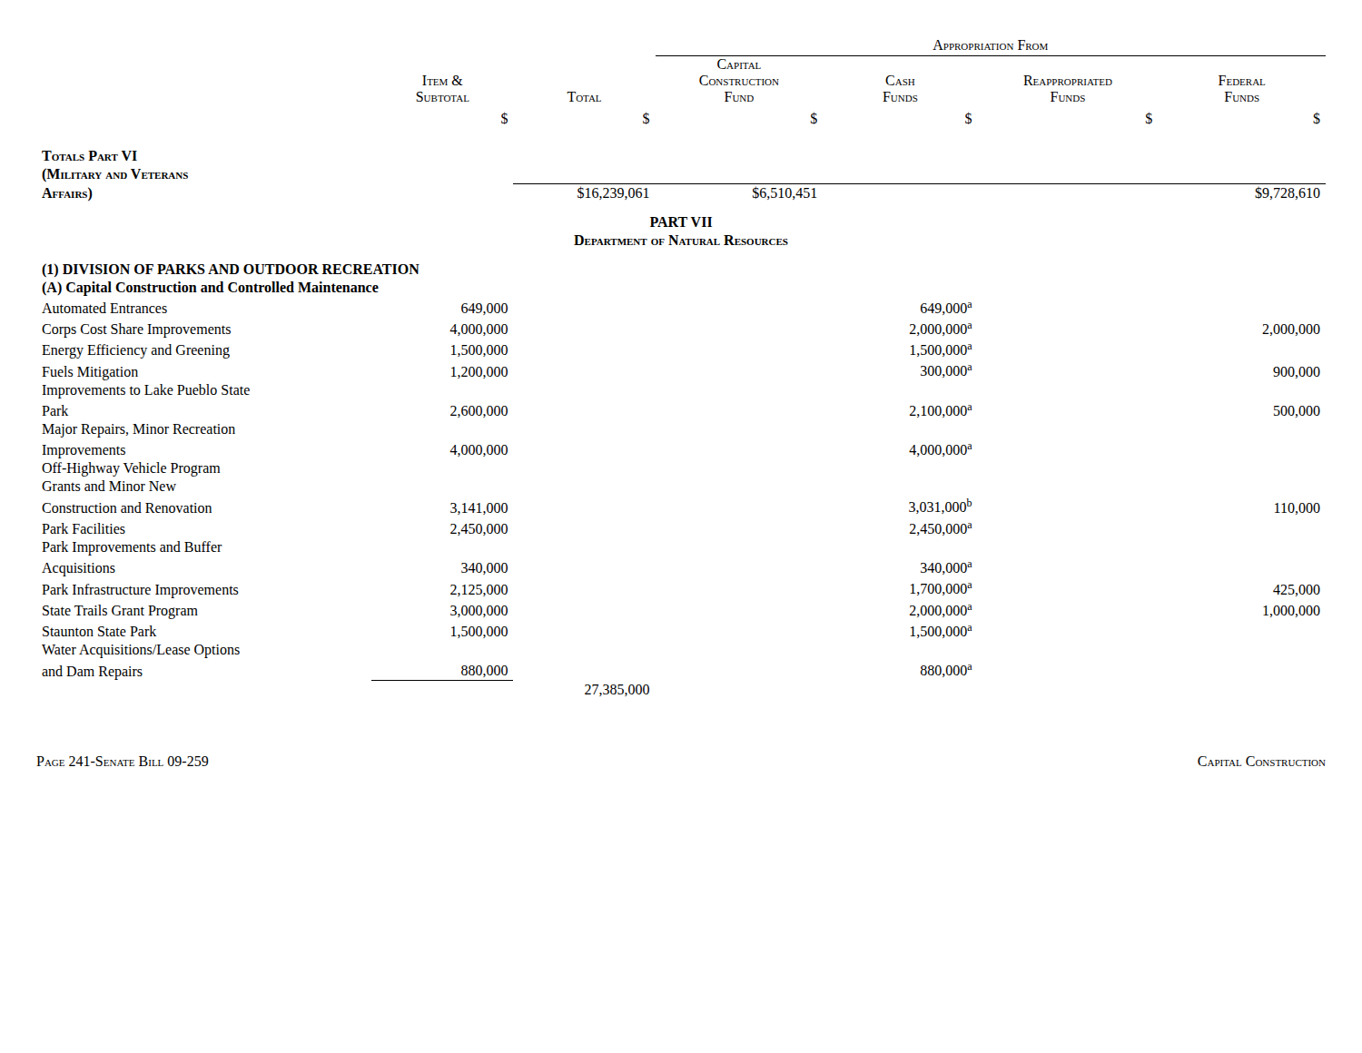| | | | Appropriation From |
| | Item & Subtotal | Total | Capital Construction Fund | Cash Funds | Reappropriated Funds | Federal Funds |
| | $ | $ | $ | $ | $ | $ |
| Totals Part VI | | | | | | |
| (Military and Veterans | | | | | | |
| Affairs) | | $16,239,061 | $6,510,451 | | | $9,728,610 |
| PART VII |
| Department of Natural Resources |
| (1) DIVISION OF PARKS AND OUTDOOR RECREATION |
| (A) Capital Construction and Controlled Maintenance |
| Automated Entrances | 649,000 | | | 649,000 a | | |
| Corps Cost Share Improvements | 4,000,000 | | | 2,000,000 a | | 2,000,000 |
| Energy Efficiency and Greening | 1,500,000 | | | 1,500,000 a | | |
| Fuels Mitigation | 1,200,000 | | | 300,000 a | | 900,000 |
| Improvements to Lake Pueblo State | | | | | | |
| Park | 2,600,000 | | | 2,100,000 a | | 500,000 |
| Major Repairs, Minor Recreation | | | | | | |
| Improvements | 4,000,000 | | | 4,000,000 a | | |
| Off-Highway Vehicle Program | | | | | | |
| Grants and Minor New | | | | | | |
| Construction and Renovation | 3,141,000 | | | 3,031,000 b | | 110,000 |
| Park Facilities | 2,450,000 | | | 2,450,000 a | | |
| Park Improvements and Buffer | | | | | | |
| Acquisitions | 340,000 | | | 340,000 a | | |
| Park Infrastructure Improvements | 2,125,000 | | | 1,700,000 a | | 425,000 |
| State Trails Grant Program | 3,000,000 | | | 2,000,000 a | | 1,000,000 |
| Staunton State Park | 1,500,000 | | | 1,500,000 a | | |
| Water Acquisitions/Lease Options | | | | | | |
| and Dam Repairs | 880,000 | | | 880,000 a | | |
| | | 27,385,000 | | | | |
Page 241-Senate Bill 09-259 Capital Construction